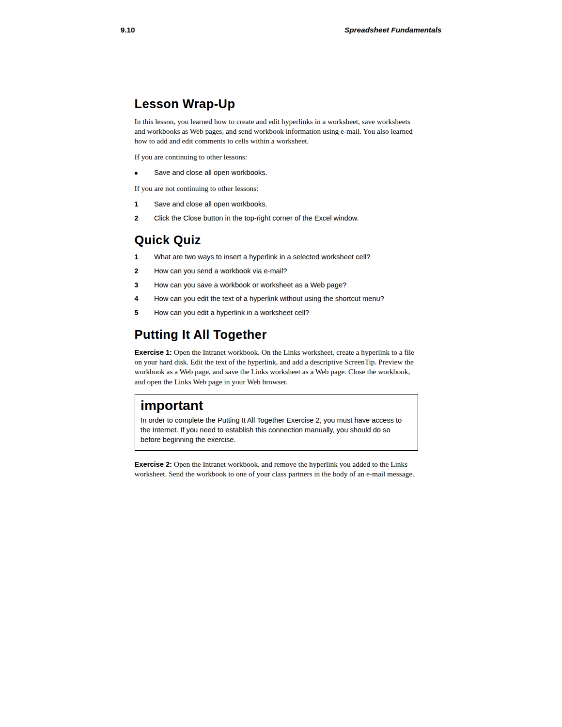9.10 Spreadsheet Fundamentals
Lesson Wrap-Up
In this lesson, you learned how to create and edit hyperlinks in a worksheet, save worksheets and workbooks as Web pages, and send workbook information using e-mail. You also learned how to add and edit comments to cells within a worksheet.
If you are continuing to other lessons:
■ Save and close all open workbooks.
If you are not continuing to other lessons:
1 Save and close all open workbooks.
2 Click the Close button in the top-right corner of the Excel window.
Quick Quiz
1 What are two ways to insert a hyperlink in a selected worksheet cell?
2 How can you send a workbook via e-mail?
3 How can you save a workbook or worksheet as a Web page?
4 How can you edit the text of a hyperlink without using the shortcut menu?
5 How can you edit a hyperlink in a worksheet cell?
Putting It All Together
Exercise 1: Open the Intranet workbook. On the Links worksheet, create a hyperlink to a file on your hard disk. Edit the text of the hyperlink, and add a descriptive ScreenTip. Preview the workbook as a Web page, and save the Links worksheet as a Web page. Close the workbook, and open the Links Web page in your Web browser.
important
In order to complete the Putting It All Together Exercise 2, you must have access to the Internet. If you need to establish this connection manually, you should do so before beginning the exercise.
Exercise 2: Open the Intranet workbook, and remove the hyperlink you added to the Links worksheet. Send the workbook to one of your class partners in the body of an e-mail message.